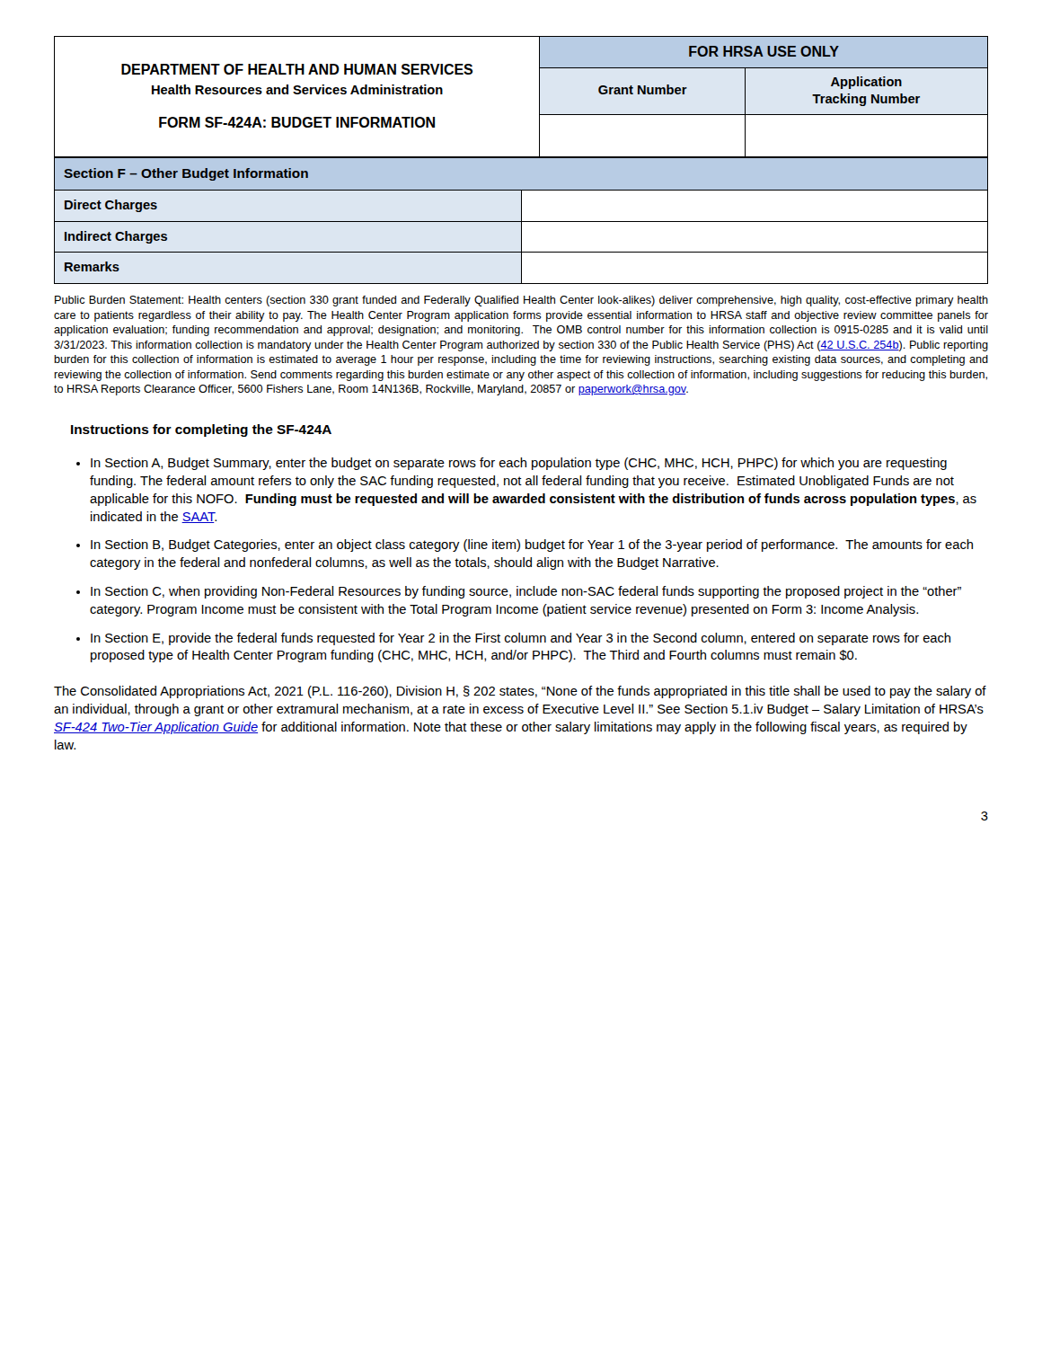| DEPARTMENT OF HEALTH AND HUMAN SERVICES Health Resources and Services Administration FORM SF-424A: BUDGET INFORMATION | FOR HRSA USE ONLY |
| Grant Number | Application Tracking Number |
| Section F – Other Budget Information |
| Direct Charges | |
| Indirect Charges | |
| Remarks | |
Public Burden Statement: Health centers (section 330 grant funded and Federally Qualified Health Center look-alikes) deliver comprehensive, high quality, cost-effective primary health care to patients regardless of their ability to pay. The Health Center Program application forms provide essential information to HRSA staff and objective review committee panels for application evaluation; funding recommendation and approval; designation; and monitoring. The OMB control number for this information collection is 0915-0285 and it is valid until 3/31/2023. This information collection is mandatory under the Health Center Program authorized by section 330 of the Public Health Service (PHS) Act (42 U.S.C. 254b). Public reporting burden for this collection of information is estimated to average 1 hour per response, including the time for reviewing instructions, searching existing data sources, and completing and reviewing the collection of information. Send comments regarding this burden estimate or any other aspect of this collection of information, including suggestions for reducing this burden, to HRSA Reports Clearance Officer, 5600 Fishers Lane, Room 14N136B, Rockville, Maryland, 20857 or paperwork@hrsa.gov.
Instructions for completing the SF-424A
In Section A, Budget Summary, enter the budget on separate rows for each population type (CHC, MHC, HCH, PHPC) for which you are requesting funding. The federal amount refers to only the SAC funding requested, not all federal funding that you receive. Estimated Unobligated Funds are not applicable for this NOFO. Funding must be requested and will be awarded consistent with the distribution of funds across population types, as indicated in the SAAT.
In Section B, Budget Categories, enter an object class category (line item) budget for Year 1 of the 3-year period of performance. The amounts for each category in the federal and nonfederal columns, as well as the totals, should align with the Budget Narrative.
In Section C, when providing Non-Federal Resources by funding source, include non-SAC federal funds supporting the proposed project in the “other” category. Program Income must be consistent with the Total Program Income (patient service revenue) presented on Form 3: Income Analysis.
In Section E, provide the federal funds requested for Year 2 in the First column and Year 3 in the Second column, entered on separate rows for each proposed type of Health Center Program funding (CHC, MHC, HCH, and/or PHPC). The Third and Fourth columns must remain $0.
The Consolidated Appropriations Act, 2021 (P.L. 116-260), Division H, § 202 states, “None of the funds appropriated in this title shall be used to pay the salary of an individual, through a grant or other extramural mechanism, at a rate in excess of Executive Level II.” See Section 5.1.iv Budget – Salary Limitation of HRSA’s SF-424 Two-Tier Application Guide for additional information. Note that these or other salary limitations may apply in the following fiscal years, as required by law.
3